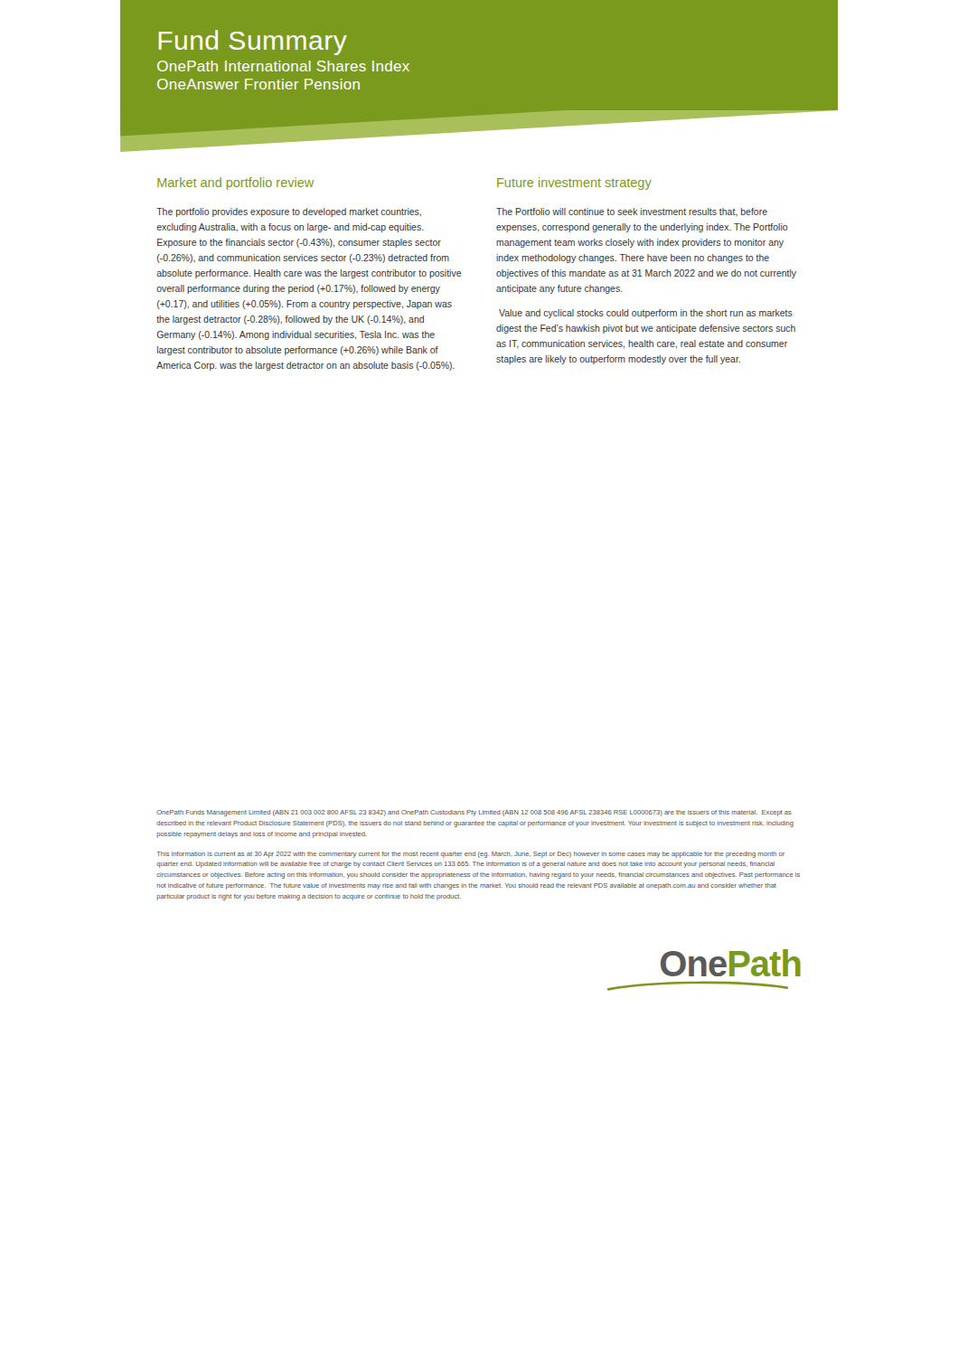Fund Summary
OnePath International Shares Index
OneAnswer Frontier Pension
30 April 2022
Market and portfolio review
The portfolio provides exposure to developed market countries, excluding Australia, with a focus on large- and mid-cap equities. Exposure to the financials sector (-0.43%), consumer staples sector (-0.26%), and communication services sector (-0.23%) detracted from absolute performance. Health care was the largest contributor to positive overall performance during the period (+0.17%), followed by energy (+0.17), and utilities (+0.05%). From a country perspective, Japan was the largest detractor (-0.28%), followed by the UK (-0.14%), and Germany (-0.14%). Among individual securities, Tesla Inc. was the largest contributor to absolute performance (+0.26%) while Bank of America Corp. was the largest detractor on an absolute basis (-0.05%).
Future investment strategy
The Portfolio will continue to seek investment results that, before expenses, correspond generally to the underlying index. The Portfolio management team works closely with index providers to monitor any index methodology changes. There have been no changes to the objectives of this mandate as at 31 March 2022 and we do not currently anticipate any future changes.
Value and cyclical stocks could outperform in the short run as markets digest the Fed’s hawkish pivot but we anticipate defensive sectors such as IT, communication services, health care, real estate and consumer staples are likely to outperform modestly over the full year.
OnePath Funds Management Limited (ABN 21 003 002 800 AFSL 23 8342) and OnePath Custodians Pty Limited (ABN 12 008 508 496 AFSL 238346 RSE L0000673) are the issuers of this material. Except as described in the relevant Product Disclosure Statement (PDS), the issuers do not stand behind or guarantee the capital or performance of your investment. Your investment is subject to investment risk, including possible repayment delays and loss of income and principal invested.
This information is current as at 30 Apr 2022 with the commentary current for the most recent quarter end (eg. March, June, Sept or Dec) however in some cases may be applicable for the preceding month or quarter end. Updated information will be available free of charge by contact Client Services on 133 665. The information is of a general nature and does not take into account your personal needs, financial circumstances or objectives. Before acting on this information, you should consider the appropriateness of the information, having regard to your needs, financial circumstances and objectives. Past performance is not indicative of future performance. The future value of investments may rise and fall with changes in the market. You should read the relevant PDS available at onepath.com.au and consider whether that particular product is right for you before making a decision to acquire or continue to hold the product.
One Path